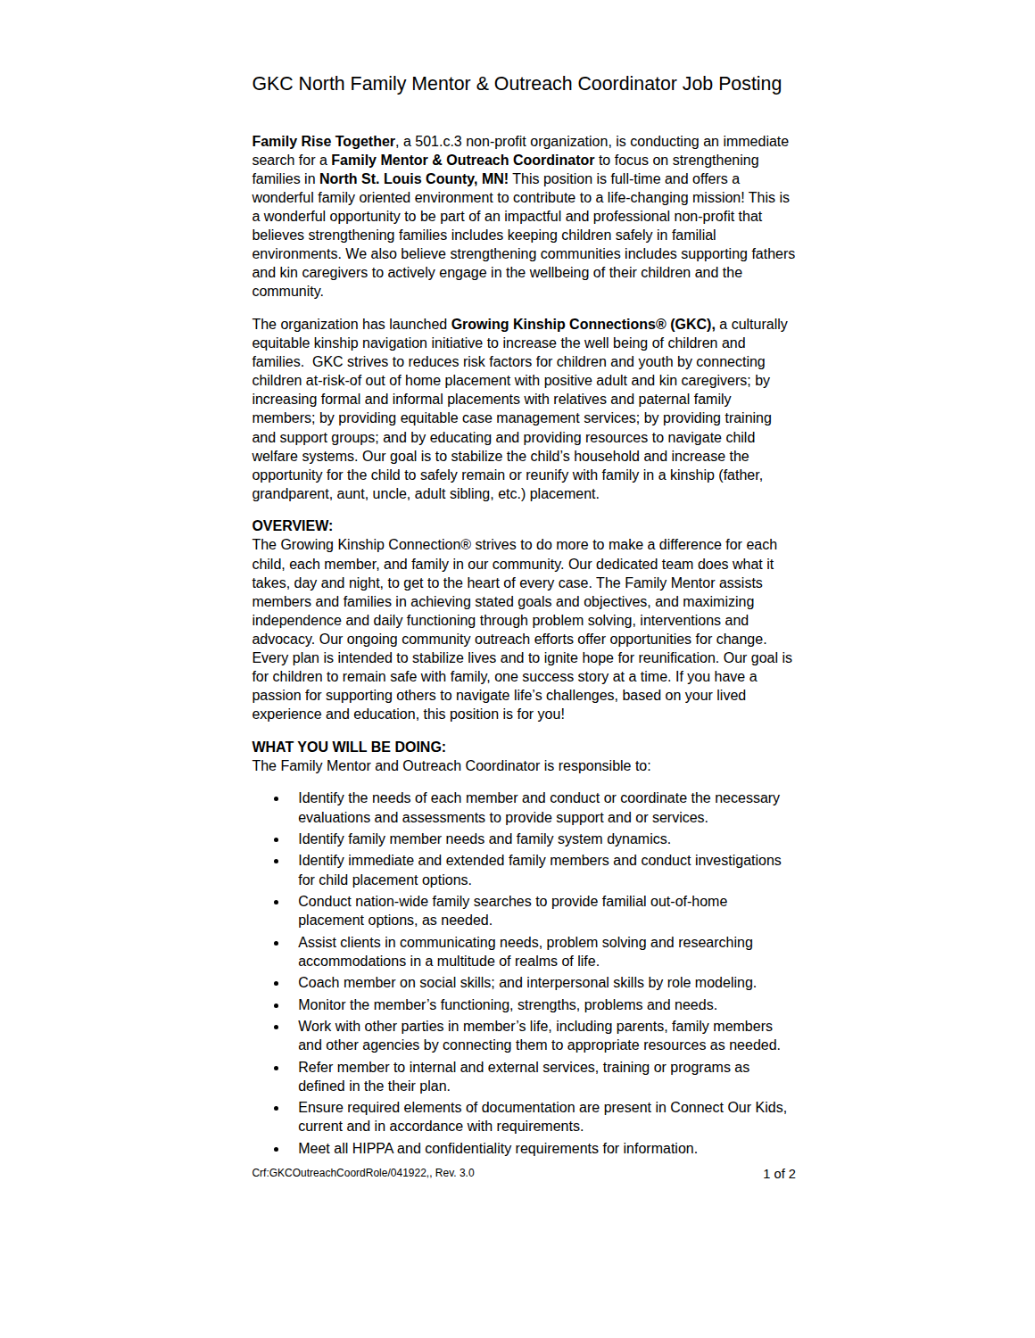GKC North Family Mentor & Outreach Coordinator Job Posting
Family Rise Together, a 501.c.3 non-profit organization, is conducting an immediate search for a Family Mentor & Outreach Coordinator to focus on strengthening families in North St. Louis County, MN! This position is full-time and offers a wonderful family oriented environment to contribute to a life-changing mission! This is a wonderful opportunity to be part of an impactful and professional non-profit that believes strengthening families includes keeping children safely in familial environments. We also believe strengthening communities includes supporting fathers and kin caregivers to actively engage in the wellbeing of their children and the community.
The organization has launched Growing Kinship Connections® (GKC), a culturally equitable kinship navigation initiative to increase the well being of children and families. GKC strives to reduces risk factors for children and youth by connecting children at-risk-of out of home placement with positive adult and kin caregivers; by increasing formal and informal placements with relatives and paternal family members; by providing equitable case management services; by providing training and support groups; and by educating and providing resources to navigate child welfare systems. Our goal is to stabilize the child’s household and increase the opportunity for the child to safely remain or reunify with family in a kinship (father, grandparent, aunt, uncle, adult sibling, etc.) placement.
OVERVIEW:
The Growing Kinship Connection® strives to do more to make a difference for each child, each member, and family in our community. Our dedicated team does what it takes, day and night, to get to the heart of every case. The Family Mentor assists members and families in achieving stated goals and objectives, and maximizing independence and daily functioning through problem solving, interventions and advocacy. Our ongoing community outreach efforts offer opportunities for change. Every plan is intended to stabilize lives and to ignite hope for reunification. Our goal is for children to remain safe with family, one success story at a time. If you have a passion for supporting others to navigate life’s challenges, based on your lived experience and education, this position is for you!
WHAT YOU WILL BE DOING:
The Family Mentor and Outreach Coordinator is responsible to:
Identify the needs of each member and conduct or coordinate the necessary evaluations and assessments to provide support and or services.
Identify family member needs and family system dynamics.
Identify immediate and extended family members and conduct investigations for child placement options.
Conduct nation-wide family searches to provide familial out-of-home placement options, as needed.
Assist clients in communicating needs, problem solving and researching accommodations in a multitude of realms of life.
Coach member on social skills; and interpersonal skills by role modeling.
Monitor the member’s functioning, strengths, problems and needs.
Work with other parties in member’s life, including parents, family members and other agencies by connecting them to appropriate resources as needed.
Refer member to internal and external services, training or programs as defined in the their plan.
Ensure required elements of documentation are present in Connect Our Kids, current and in accordance with requirements.
Meet all HIPPA and confidentiality requirements for information.
Crf:GKCOutreachCoordRole/041922,, Rev. 3.0 1 of 2